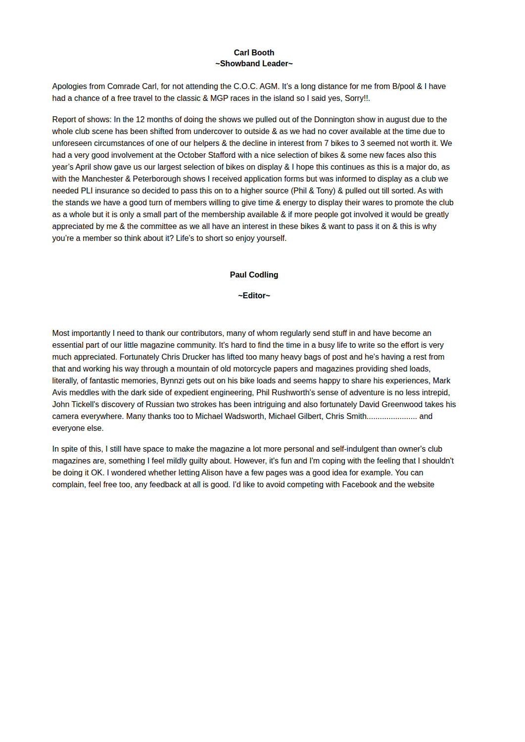Carl Booth~Showband Leader~
Apologies from Comrade Carl, for not attending the C.O.C. AGM. It’s a long distance for me from B/pool & I have had a chance of a free travel to the classic & MGP races in the island so I said yes, Sorry!!.
Report of shows: In the 12 months of doing the shows we pulled out of the Donnington show in august due to the whole club scene has been shifted from undercover to outside & as we had no cover available at the time due to unforeseen circumstances of one of our helpers & the decline in interest from 7 bikes to 3 seemed not worth it. We had a very good involvement at the October Stafford with a nice selection of bikes & some new faces also this year’s April show gave us our largest selection of bikes on display & I hope this continues as this is a major do, as with the Manchester & Peterborough shows I received application forms but was informed to display as a club we needed PLI insurance so decided to pass this on to a higher source (Phil & Tony) & pulled out till sorted. As with the stands we have a good turn of members willing to give time & energy to display their wares to promote the club as a whole but it is only a small part of the membership available & if more people got involved it would be greatly appreciated by me & the committee as we all have an interest in these bikes & want to pass it on & this is why you’re a member so think about it? Life’s to short so enjoy yourself.
Paul Codling
~Editor~
Most importantly I need to thank our contributors, many of whom regularly send stuff in and have become an essential part of our little magazine community. It's hard to find the time in a busy life to write so the effort is very much appreciated. Fortunately Chris Drucker has lifted too many heavy bags of post and he's having a rest from that and working his way through a mountain of old motorcycle papers and magazines providing shed loads, literally, of fantastic memories, Bynnzi gets out on his bike loads and seems happy to share his experiences, Mark Avis meddles with the dark side of expedient engineering, Phil Rushworth's sense of adventure is no less intrepid, John Tickell's discovery of Russian two strokes has been intriguing and also fortunately David Greenwood takes his camera everywhere. Many thanks too to Michael Wadsworth, Michael Gilbert, Chris Smith....................... and everyone else.
In spite of this, I still have space to make the magazine a lot more personal and self-indulgent than owner's club magazines are, something I feel mildly guilty about. However, it's fun and I'm coping with the feeling that I shouldn't be doing it OK. I wondered whether letting Alison have a few pages was a good idea for example. You can complain, feel free too, any feedback at all is good. I'd like to avoid competing with Facebook and the website